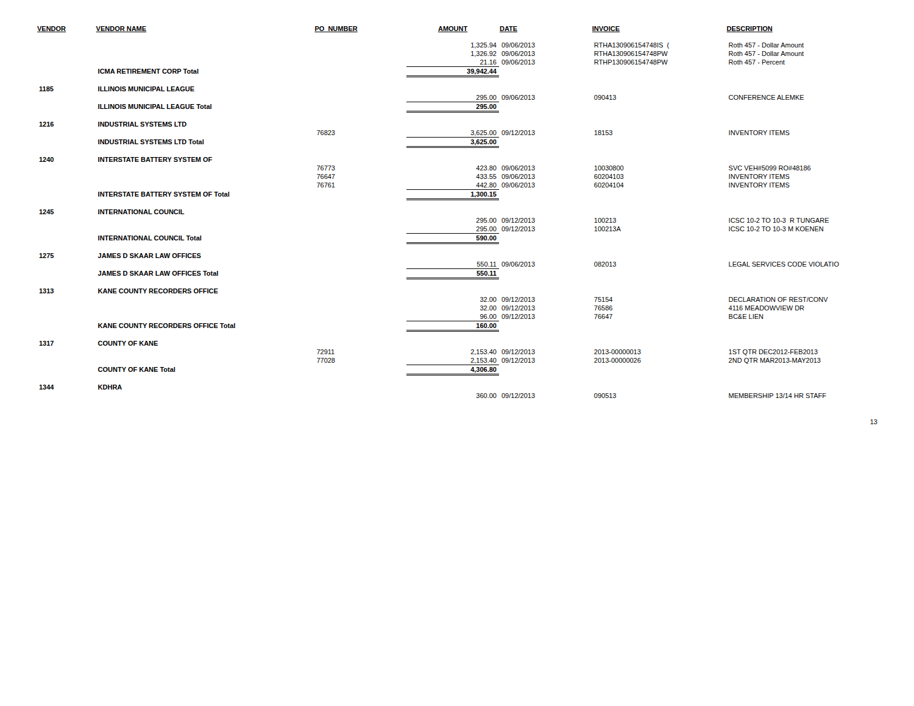| VENDOR | VENDOR NAME | PO_NUMBER | AMOUNT | DATE | INVOICE | DESCRIPTION |
| --- | --- | --- | --- | --- | --- | --- |
| | | | 1,325.94 | 09/06/2013 | RTHA130906154748IS ( | Roth 457 - Dollar Amount |
| | | | 1,326.92 | 09/06/2013 | RTHA130906154748PW | Roth 457 - Dollar Amount |
| | | | 21.16 | 09/06/2013 | RTHP130906154748PW | Roth 457 - Percent |
| | ICMA RETIREMENT CORP Total | | 39,942.44 | | | |
| 1185 | ILLINOIS MUNICIPAL LEAGUE | | | | | |
| | | | 295.00 | 09/06/2013 | 090413 | CONFERENCE ALEMKE |
| | ILLINOIS MUNICIPAL LEAGUE Total | | 295.00 | | | |
| 1216 | INDUSTRIAL SYSTEMS LTD | | | | | |
| | | 76823 | 3,625.00 | 09/12/2013 | 18153 | INVENTORY ITEMS |
| | INDUSTRIAL SYSTEMS LTD Total | | 3,625.00 | | | |
| 1240 | INTERSTATE BATTERY SYSTEM OF | | | | | |
| | | 76773 | 423.80 | 09/06/2013 | 10030800 | SVC VEH#5099 RO#48186 |
| | | 76647 | 433.55 | 09/06/2013 | 60204103 | INVENTORY ITEMS |
| | | 76761 | 442.80 | 09/06/2013 | 60204104 | INVENTORY ITEMS |
| | INTERSTATE BATTERY SYSTEM OF Total | | 1,300.15 | | | |
| 1245 | INTERNATIONAL COUNCIL | | | | | |
| | | | 295.00 | 09/12/2013 | 100213 | ICSC 10-2 TO 10-3 R TUNGARE |
| | | | 295.00 | 09/12/2013 | 100213A | ICSC 10-2 TO 10-3 M KOENEN |
| | INTERNATIONAL COUNCIL Total | | 590.00 | | | |
| 1275 | JAMES D SKAAR LAW OFFICES | | | | | |
| | | | 550.11 | 09/06/2013 | 082013 | LEGAL SERVICES CODE VIOLATIO |
| | JAMES D SKAAR LAW OFFICES Total | | 550.11 | | | |
| 1313 | KANE COUNTY RECORDERS OFFICE | | | | | |
| | | | 32.00 | 09/12/2013 | 75154 | DECLARATION OF REST/CONV |
| | | | 32.00 | 09/12/2013 | 76586 | 4116 MEADOWVIEW DR |
| | | | 96.00 | 09/12/2013 | 76647 | BC&E LIEN |
| | KANE COUNTY RECORDERS OFFICE Total | | 160.00 | | | |
| 1317 | COUNTY OF KANE | | | | | |
| | | 72911 | 2,153.40 | 09/12/2013 | 2013-00000013 | 1ST QTR DEC2012-FEB2013 |
| | | 77028 | 2,153.40 | 09/12/2013 | 2013-00000026 | 2ND QTR MAR2013-MAY2013 |
| | COUNTY OF KANE Total | | 4,306.80 | | | |
| 1344 | KDHRA | | | | | |
| | | | 360.00 | 09/12/2013 | 090513 | MEMBERSHIP 13/14 HR STAFF |
13